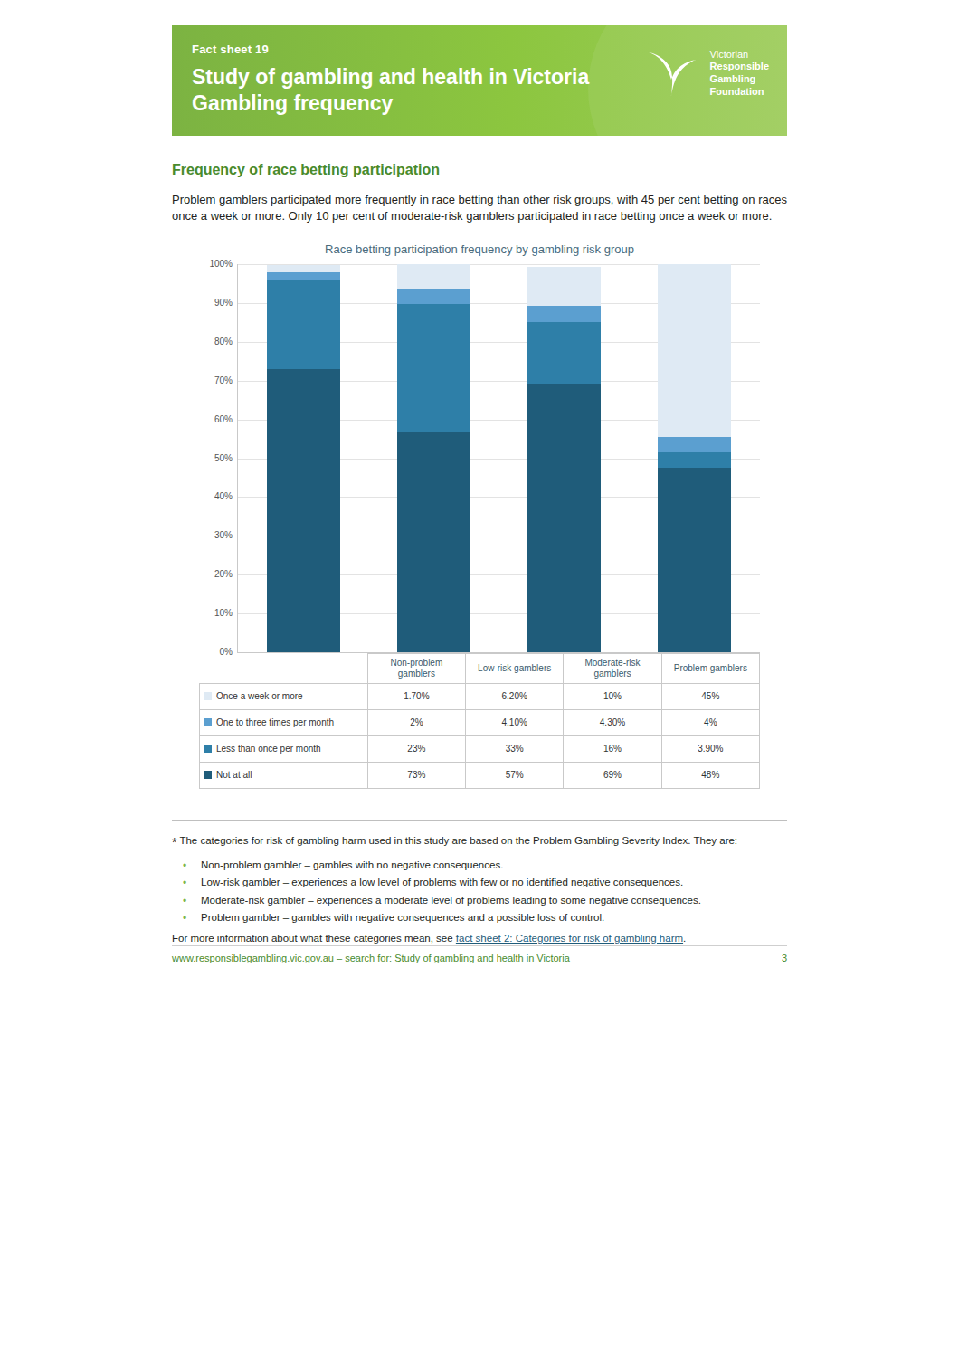Fact sheet 19
Study of gambling and health in Victoria Gambling frequency
Victorian
Responsible
Gambling
Foundation
Frequency of race betting participation
Problem gamblers participated more frequently in race betting than other risk groups, with 45 per cent betting on races once a week or more. Only 10 per cent of moderate-risk gamblers participated in race betting once a week or more.
Race betting participation frequency by gambling risk group
100%
90%
80%
70%
60%
50%
40%
30%
20%
10%
0%
| | Non-problem gamblers | Low-risk gamblers | Moderate-risk gamblers | Problem gamblers |
| --- | --- | --- | --- | --- |
| Once a week or more | 1.70% | 6.20% | 10% | 45% |
| One to three times per month | 2% | 4.10% | 4.30% | 4% |
| Less than once per month | 23% | 33% | 16% | 3.90% |
| Not at all | 73% | 57% | 69% | 48% |
* The categories for risk of gambling harm used in this study are based on the Problem Gambling Severity Index. They are:
Non-problem gambler – gambles with no negative consequences.
Low-risk gambler – experiences a low level of problems with few or no identified negative consequences.
Moderate-risk gambler – experiences a moderate level of problems leading to some negative consequences.
Problem gambler – gambles with negative consequences and a possible loss of control.
For more information about what these categories mean, see fact sheet 2: Categories for risk of gambling harm.
www.responsiblegambling.vic.gov.au – search for: Study of gambling and health in Victoria 3